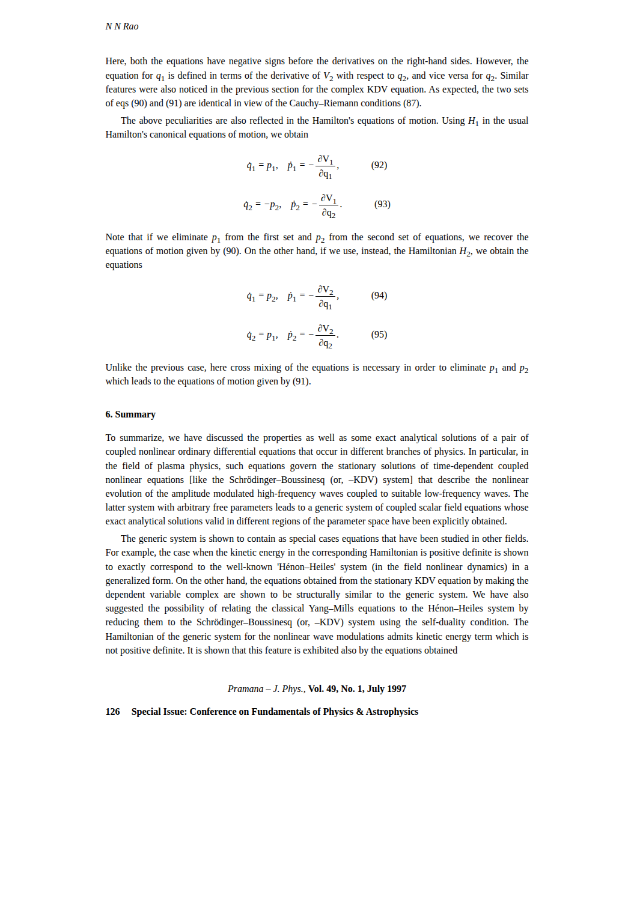N N Rao
Here, both the equations have negative signs before the derivatives on the right-hand sides. However, the equation for q1 is defined in terms of the derivative of V2 with respect to q2, and vice versa for q2. Similar features were also noticed in the previous section for the complex KDV equation. As expected, the two sets of eqs (90) and (91) are identical in view of the Cauchy–Riemann conditions (87).
The above peculiarities are also reflected in the Hamilton's equations of motion. Using H1 in the usual Hamilton's canonical equations of motion, we obtain
q̇1 = p1, ṗ1 = −∂V1∂q1, (92)
q̇2 = −p2, ṗ2 = −∂V1∂q2. (93)
Note that if we eliminate p1 from the first set and p2 from the second set of equations, we recover the equations of motion given by (90). On the other hand, if we use, instead, the Hamiltonian H2, we obtain the equations
q̇1 = p2, ṗ1 = −∂V2∂q1, (94)
q̇2 = p1, ṗ2 = −∂V2∂q2. (95)
Unlike the previous case, here cross mixing of the equations is necessary in order to eliminate p1 and p2 which leads to the equations of motion given by (91).
6. Summary
To summarize, we have discussed the properties as well as some exact analytical solutions of a pair of coupled nonlinear ordinary differential equations that occur in different branches of physics. In particular, in the field of plasma physics, such equations govern the stationary solutions of time-dependent coupled nonlinear equations [like the Schrödinger–Boussinesq (or, –KDV) system] that describe the nonlinear evolution of the amplitude modulated high-frequency waves coupled to suitable low-frequency waves. The latter system with arbitrary free parameters leads to a generic system of coupled scalar field equations whose exact analytical solutions valid in different regions of the parameter space have been explicitly obtained.
The generic system is shown to contain as special cases equations that have been studied in other fields. For example, the case when the kinetic energy in the corresponding Hamiltonian is positive definite is shown to exactly correspond to the well-known 'Hénon–Heiles' system (in the field nonlinear dynamics) in a generalized form. On the other hand, the equations obtained from the stationary KDV equation by making the dependent variable complex are shown to be structurally similar to the generic system. We have also suggested the possibility of relating the classical Yang–Mills equations to the Hénon–Heiles system by reducing them to the Schrödinger–Boussinesq (or, –KDV) system using the self-duality condition. The Hamiltonian of the generic system for the nonlinear wave modulations admits kinetic energy term which is not positive definite. It is shown that this feature is exhibited also by the equations obtained
Pramana – J. Phys., Vol. 49, No. 1, July 1997
126 Special Issue: Conference on Fundamentals of Physics & Astrophysics